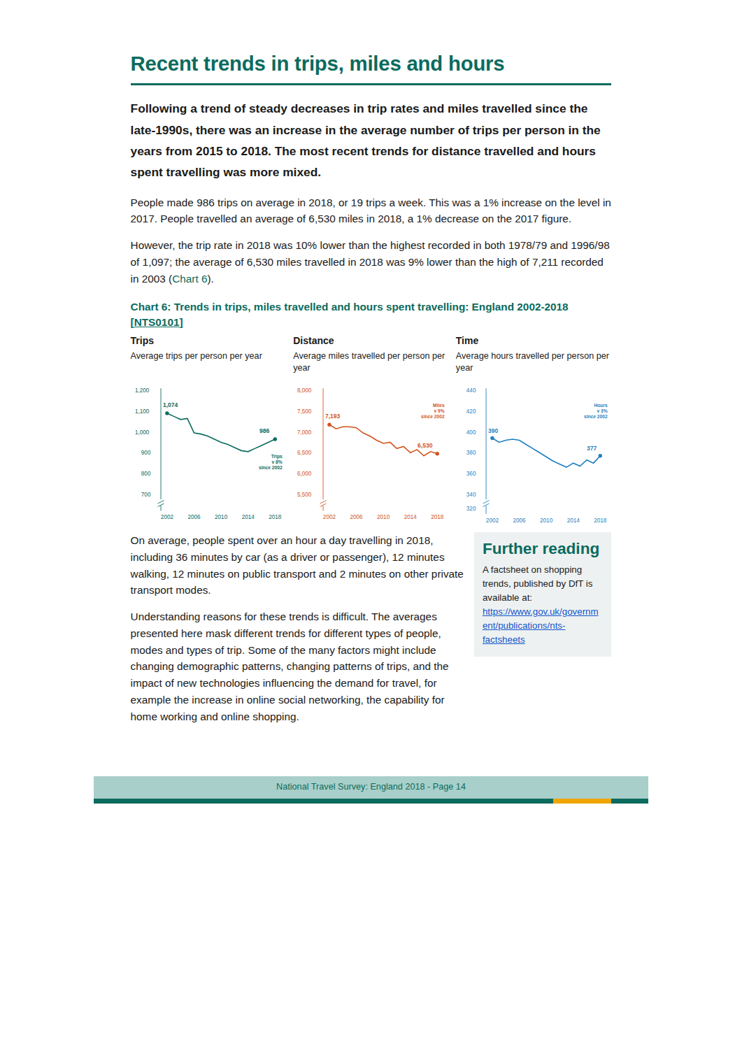Recent trends in trips, miles and hours
Following a trend of steady decreases in trip rates and miles travelled since the late-1990s, there was an increase in the average number of trips per person in the years from 2015 to 2018. The most recent trends for distance travelled and hours spent travelling was more mixed.
People made 986 trips on average in 2018, or 19 trips a week. This was a 1% increase on the level in 2017. People travelled an average of 6,530 miles in 2018, a 1% decrease on the 2017 figure.
However, the trip rate in 2018 was 10% lower than the highest recorded in both 1978/79 and 1996/98 of 1,097; the average of 6,530 miles travelled in 2018 was 9% lower than the high of 7,211 recorded in 2003 (Chart 6).
Chart 6: Trends in trips, miles travelled and hours spent travelling: England 2002-2018 [NTS0101]
Trips
Average trips per person per year
1,200 1,100 1,000 900 800 700 1,074 986 Trips v 8% since 2002 2002 2006 2010 2014 2018
Distance
Average miles travelled per person per year
8,000 7,500 7,000 6,500 6,000 5,500 7,193 6,530 Miles v 9% since 2002 2002 2006 2010 2014 2018
Time
Average hours travelled per person per year
440 420 400 380 360 340 320 390 377 Hours v 3% since 2002 2002 2006 2010 2014 2018
On average, people spent over an hour a day travelling in 2018, including 36 minutes by car (as a driver or passenger), 12 minutes walking, 12 minutes on public transport and 2 minutes on other private transport modes.
Understanding reasons for these trends is difficult. The averages presented here mask different trends for different types of people, modes and types of trip. Some of the many factors might include changing demographic patterns, changing patterns of trips, and the impact of new technologies influencing the demand for travel, for example the increase in online social networking, the capability for home working and online shopping.
Further reading
A factsheet on shopping trends, published by DfT is available at: https://www.gov.uk/government/publications/nts-factsheets
National Travel Survey: England 2018 - Page 14